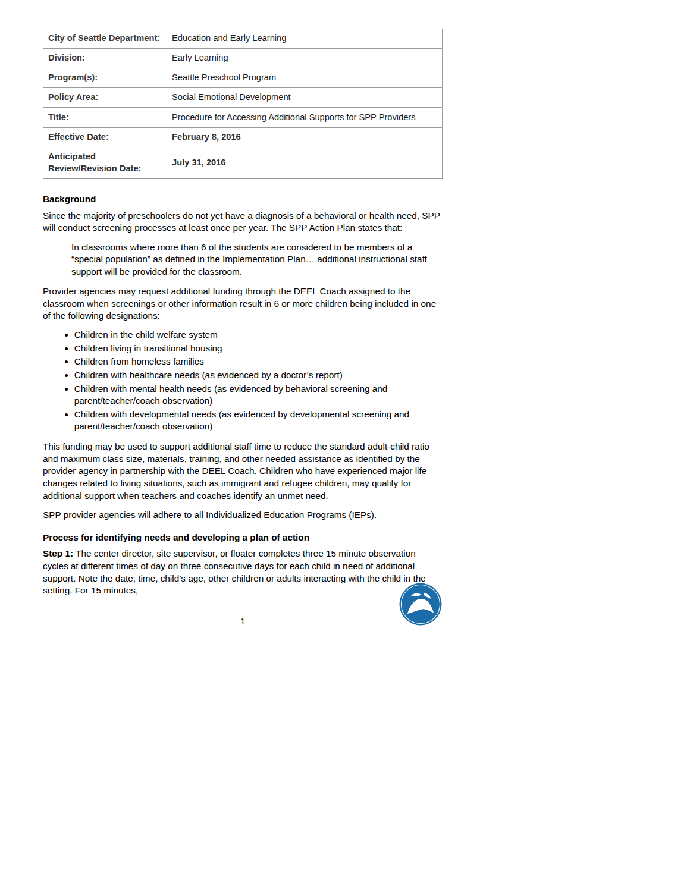| City of Seattle Department: | Education and Early Learning |
| Division: | Early Learning |
| Program(s): | Seattle Preschool Program |
| Policy Area: | Social Emotional Development |
| Title: | Procedure for Accessing Additional Supports for SPP Providers |
| Effective Date: | February 8, 2016 |
| Anticipated Review/Revision Date: | July 31, 2016 |
Background
Since the majority of preschoolers do not yet have a diagnosis of a behavioral or health need, SPP will conduct screening processes at least once per year. The SPP Action Plan states that:
In classrooms where more than 6 of the students are considered to be members of a “special population” as defined in the Implementation Plan… additional instructional staff support will be provided for the classroom.
Provider agencies may request additional funding through the DEEL Coach assigned to the classroom when screenings or other information result in 6 or more children being included in one of the following designations:
Children in the child welfare system
Children living in transitional housing
Children from homeless families
Children with healthcare needs (as evidenced by a doctor’s report)
Children with mental health needs (as evidenced by behavioral screening and parent/teacher/coach observation)
Children with developmental needs (as evidenced by developmental screening and parent/teacher/coach observation)
This funding may be used to support additional staff time to reduce the standard adult-child ratio and maximum class size, materials, training, and other needed assistance as identified by the provider agency in partnership with the DEEL Coach. Children who have experienced major life changes related to living situations, such as immigrant and refugee children, may qualify for additional support when teachers and coaches identify an unmet need.
SPP provider agencies will adhere to all Individualized Education Programs (IEPs).
Process for identifying needs and developing a plan of action
Step 1: The center director, site supervisor, or floater completes three 15 minute observation cycles at different times of day on three consecutive days for each child in need of additional support. Note the date, time, child’s age, other children or adults interacting with the child in the setting. For 15 minutes,
1